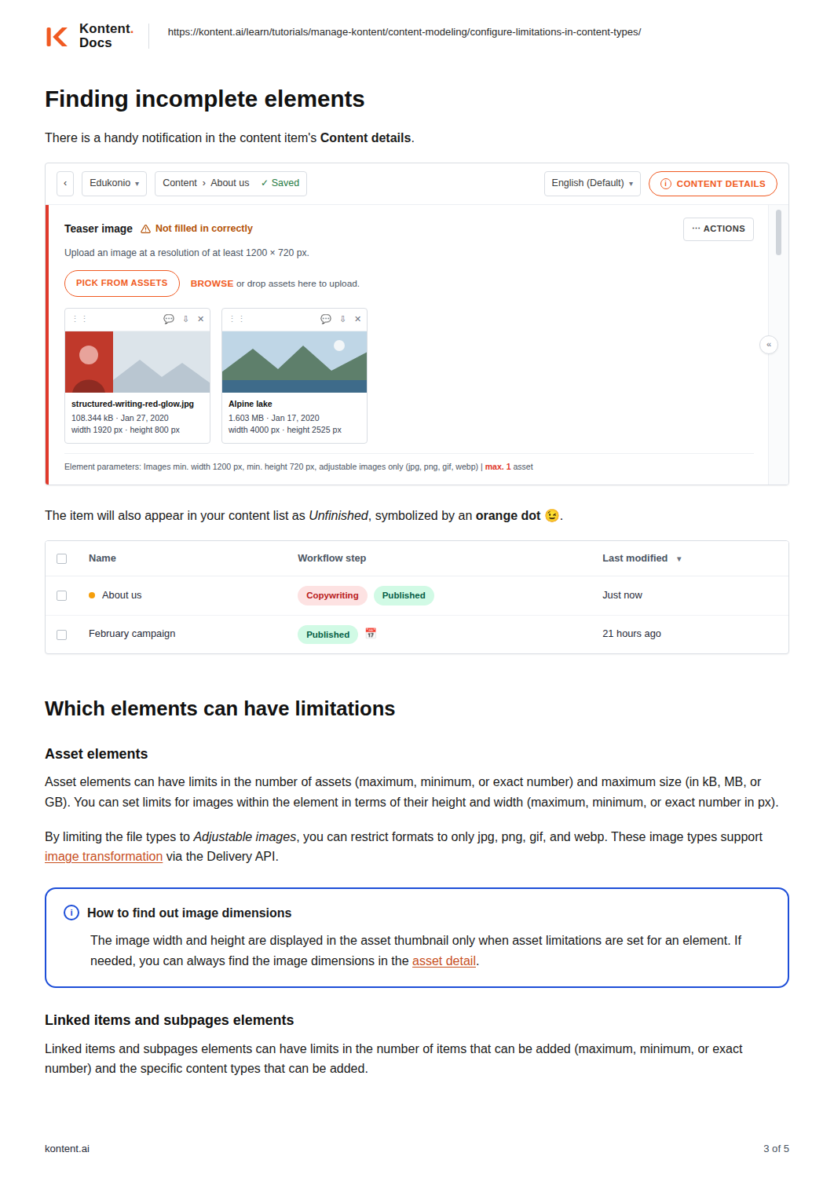Kontent. Docs
https://kontent.ai/learn/tutorials/manage-kontent/content-modeling/configure-limitations-in-content-types/
Finding incomplete elements
There is a handy notification in the content item's Content details.
‹ Edukonio ▾ Content › About us ✓ Saved English (Default) ▾ i CONTENT DETAILS
Teaser image Not filled in correctly ⋯ ACTIONS
Upload an image at a resolution of at least 1200 × 720 px.
PICK FROM ASSETS BROWSE or drop assets here to upload.
⋮⋮ 💬 ⇩ ✕
structured-writing-red-glow.jpg 108.344 kB · Jan 27, 2020
width 1920 px · height 800 px
⋮⋮ 💬 ⇩ ✕
Alpine lake 1.603 MB · Jan 17, 2020
width 4000 px · height 2525 px
Element parameters: Images min. width 1200 px, min. height 720 px, adjustable images only (jpg, png, gif, webp) | max. 1 asset
«
The item will also appear in your content list as Unfinished, symbolized by an orange dot 😉.
| | Name | Workflow step | Last modified ▼ |
| --- | --- | --- | --- |
| | About us | Copywriting Published | Just now |
| | February campaign | Published 📅 | 21 hours ago |
Which elements can have limitations
Asset elements
Asset elements can have limits in the number of assets (maximum, minimum, or exact number) and maximum size (in kB, MB, or GB). You can set limits for images within the element in terms of their height and width (maximum, minimum, or exact number in px).
By limiting the file types to Adjustable images, you can restrict formats to only jpg, png, gif, and webp. These image types support image transformation via the Delivery API.
i How to find out image dimensions
The image width and height are displayed in the asset thumbnail only when asset limitations are set for an element. If needed, you can always find the image dimensions in the asset detail.
Linked items and subpages elements
Linked items and subpages elements can have limits in the number of items that can be added (maximum, minimum, or exact number) and the specific content types that can be added.
kontent.ai 3 of 5